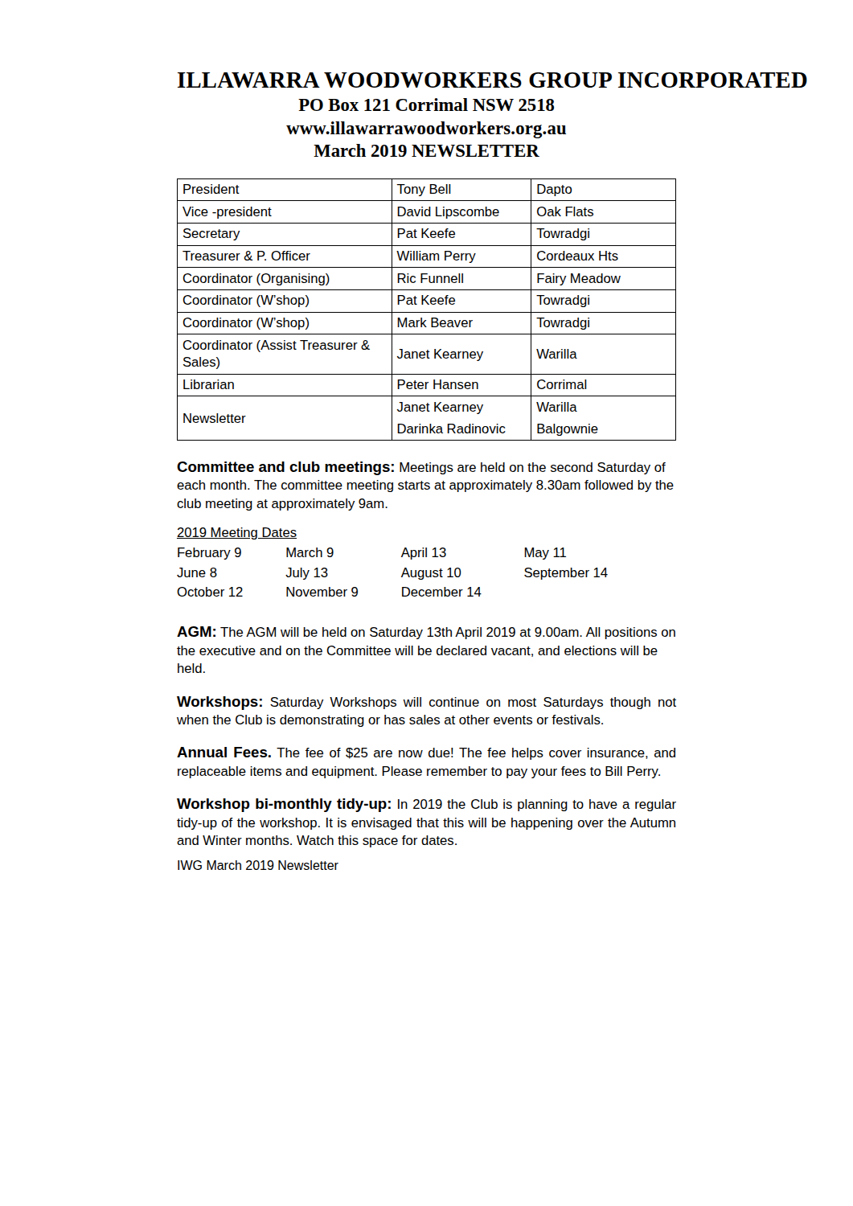ILLAWARRA WOODWORKERS GROUP INCORPORATED
PO Box 121 Corrimal NSW 2518
www.illawarrawoodworkers.org.au
March 2019 NEWSLETTER
| President | Tony Bell | Dapto |
| Vice -president | David Lipscombe | Oak Flats |
| Secretary | Pat Keefe | Towradgi |
| Treasurer & P. Officer | William Perry | Cordeaux Hts |
| Coordinator (Organising) | Ric Funnell | Fairy Meadow |
| Coordinator (W’shop) | Pat Keefe | Towradgi |
| Coordinator (W’shop) | Mark Beaver | Towradgi |
| Coordinator (Assist Treasurer & Sales) | Janet Kearney | Warilla |
| Librarian | Peter Hansen | Corrimal |
| Newsletter | Janet Kearney Darinka Radinovic | Warilla Balgownie |
Committee and club meetings: Meetings are held on the second Saturday of each month. The committee meeting starts at approximately 8.30am followed by the club meeting at approximately 9am.
2019 Meeting Dates
| February 9 | March 9 | April 13 | May 11 |
| June 8 | July 13 | August 10 | September 14 |
| October 12 | November 9 | December 14 | |
AGM: The AGM will be held on Saturday 13th April 2019 at 9.00am. All positions on the executive and on the Committee will be declared vacant, and elections will be held.
Workshops: Saturday Workshops will continue on most Saturdays though not when the Club is demonstrating or has sales at other events or festivals.
Annual Fees. The fee of $25 are now due! The fee helps cover insurance, and replaceable items and equipment. Please remember to pay your fees to Bill Perry.
Workshop bi-monthly tidy-up: In 2019 the Club is planning to have a regular tidy-up of the workshop. It is envisaged that this will be happening over the Autumn and Winter months. Watch this space for dates.
IWG March 2019 Newsletter